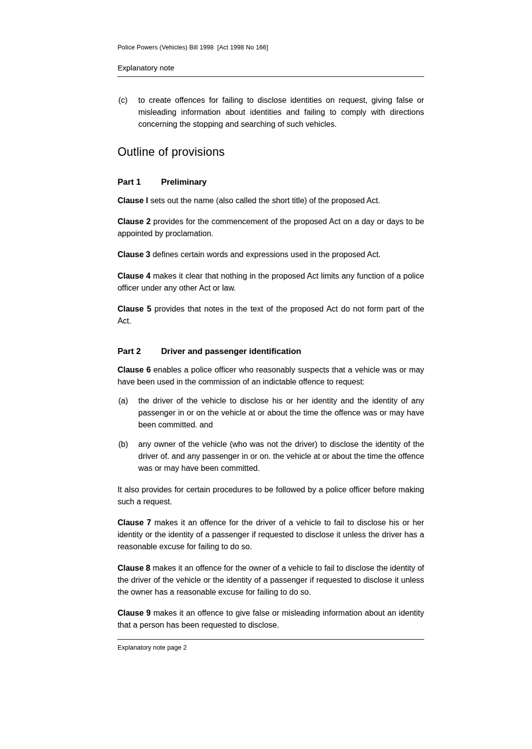Police Powers (Vehicles) Bill 1998 [Act 1998 No 166]
Explanatory note
(c)
to create offences for failing to disclose identities on request, giving false or misleading information about identities and failing to comply with directions concerning the stopping and searching of such vehicles.
Outline of provisions
Part 1 Preliminary
Clause l sets out the name (also called the short title) of the proposed Act.
Clause 2 provides for the commencement of the proposed Act on a day or days to be appointed by proclamation.
Clause 3 defines certain words and expressions used in the proposed Act.
Clause 4 makes it clear that nothing in the proposed Act limits any function of a police officer under any other Act or law.
Clause 5 provides that notes in the text of the proposed Act do not form part of the Act.
Part 2 Driver and passenger identification
Clause 6 enables a police officer who reasonably suspects that a vehicle was or may have been used in the commission of an indictable offence to request:
(a)
the driver of the vehicle to disclose his or her identity and the identity of any passenger in or on the vehicle at or about the time the offence was or may have been committed. and
(b)
any owner of the vehicle (who was not the driver) to disclose the identity of the driver of. and any passenger in or on. the vehicle at or about the time the offence was or may have been committed.
It also provides for certain procedures to be followed by a police officer before making such a request.
Clause 7 makes it an offence for the driver of a vehicle to fail to disclose his or her identity or the identity of a passenger if requested to disclose it unless the driver has a reasonable excuse for failing to do so.
Clause 8 makes it an offence for the owner of a vehicle to fail to disclose the identity of the driver of the vehicle or the identity of a passenger if requested to disclose it unless the owner has a reasonable excuse for failing to do so.
Clause 9 makes it an offence to give false or misleading information about an identity that a person has been requested to disclose.
Explanatory note page 2